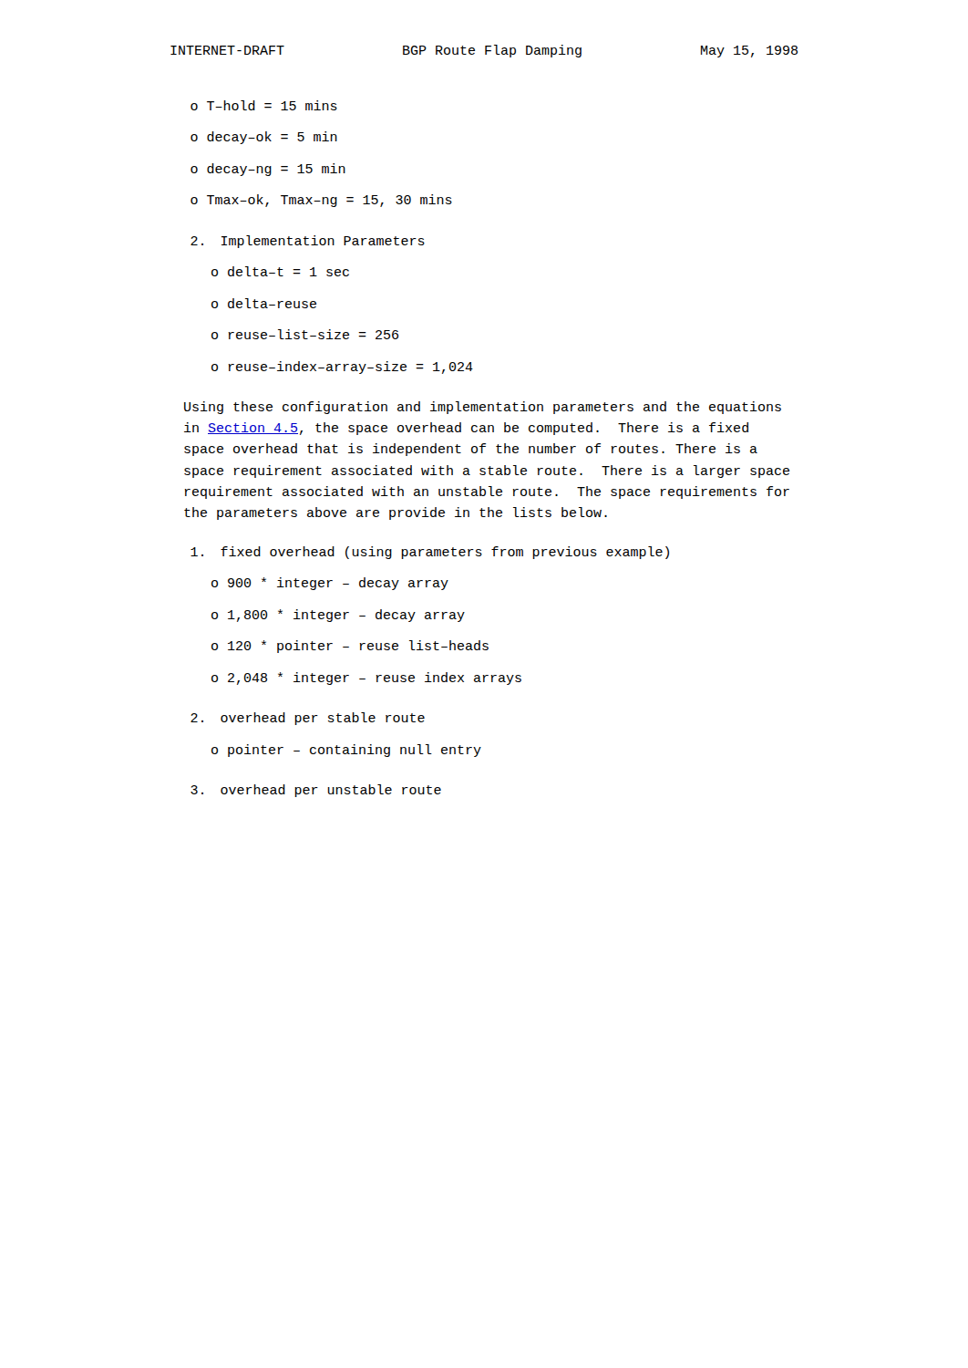INTERNET-DRAFT BGP Route Flap Damping May 15, 1998
T–hold = 15 mins
decay–ok = 5 min
decay–ng = 15 min
Tmax–ok, Tmax–ng = 15, 30 mins
2. Implementation Parameters
delta–t = 1 sec
delta–reuse
reuse–list–size = 256
reuse–index–array–size = 1,024
Using these configuration and implementation parameters and the equations in Section 4.5, the space overhead can be computed. There is a fixed space overhead that is independent of the number of routes. There is a space requirement associated with a stable route. There is a larger space requirement associated with an unstable route. The space requirements for the parameters above are provide in the lists below.
1. fixed overhead (using parameters from previous example)
900 * integer – decay array
1,800 * integer – decay array
120 * pointer – reuse list–heads
2,048 * integer – reuse index arrays
2. overhead per stable route
pointer – containing null entry
3. overhead per unstable route